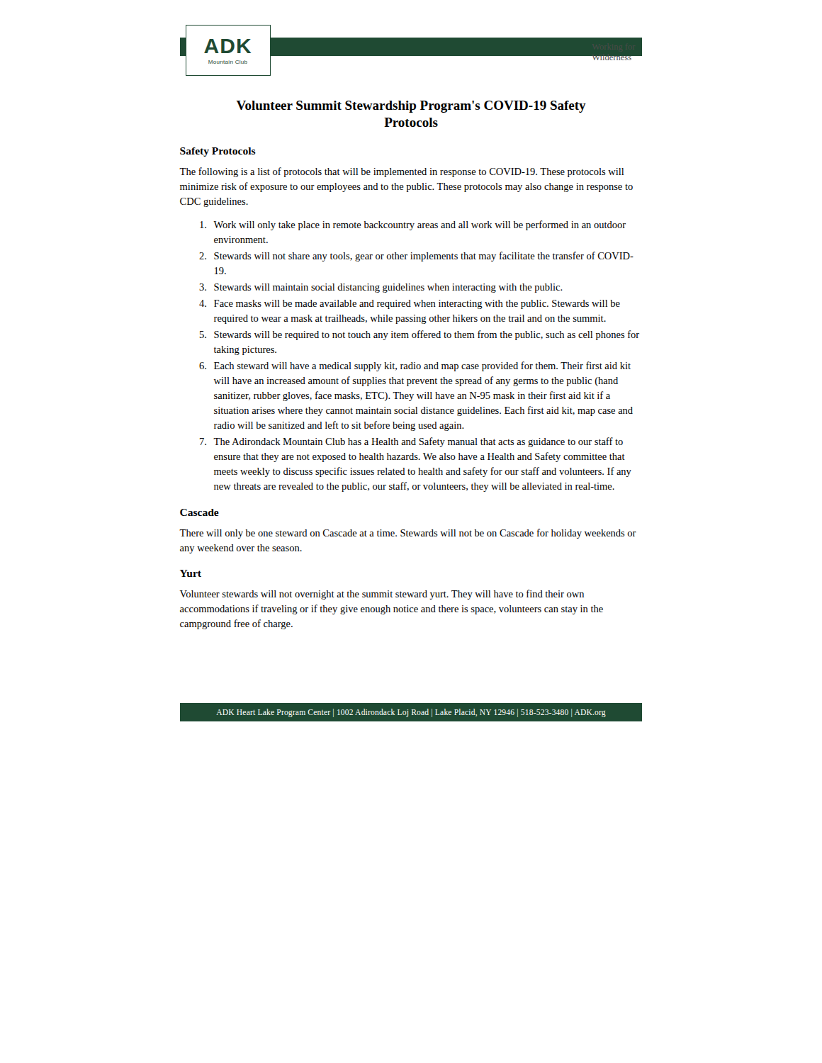ADK
Mountain Club
Working for
Wilderness
Volunteer Summit Stewardship Program's COVID-19 Safety
Protocols
Safety Protocols
The following is a list of protocols that will be implemented in response to COVID-19. These protocols will minimize risk of exposure to our employees and to the public. These protocols may also change in response to CDC guidelines.
Work will only take place in remote backcountry areas and all work will be performed in an outdoor environment.
Stewards will not share any tools, gear or other implements that may facilitate the transfer of COVID-19.
Stewards will maintain social distancing guidelines when interacting with the public.
Face masks will be made available and required when interacting with the public. Stewards will be required to wear a mask at trailheads, while passing other hikers on the trail and on the summit.
Stewards will be required to not touch any item offered to them from the public, such as cell phones for taking pictures.
Each steward will have a medical supply kit, radio and map case provided for them. Their first aid kit will have an increased amount of supplies that prevent the spread of any germs to the public (hand sanitizer, rubber gloves, face masks, ETC). They will have an N-95 mask in their first aid kit if a situation arises where they cannot maintain social distance guidelines. Each first aid kit, map case and radio will be sanitized and left to sit before being used again.
The Adirondack Mountain Club has a Health and Safety manual that acts as guidance to our staff to ensure that they are not exposed to health hazards. We also have a Health and Safety committee that meets weekly to discuss specific issues related to health and safety for our staff and volunteers. If any new threats are revealed to the public, our staff, or volunteers, they will be alleviated in real-time.
Cascade
There will only be one steward on Cascade at a time. Stewards will not be on Cascade for holiday weekends or any weekend over the season.
Yurt
Volunteer stewards will not overnight at the summit steward yurt. They will have to find their own accommodations if traveling or if they give enough notice and there is space, volunteers can stay in the campground free of charge.
ADK Heart Lake Program Center | 1002 Adirondack Loj Road | Lake Placid, NY 12946 | 518-523-3480 | ADK.org